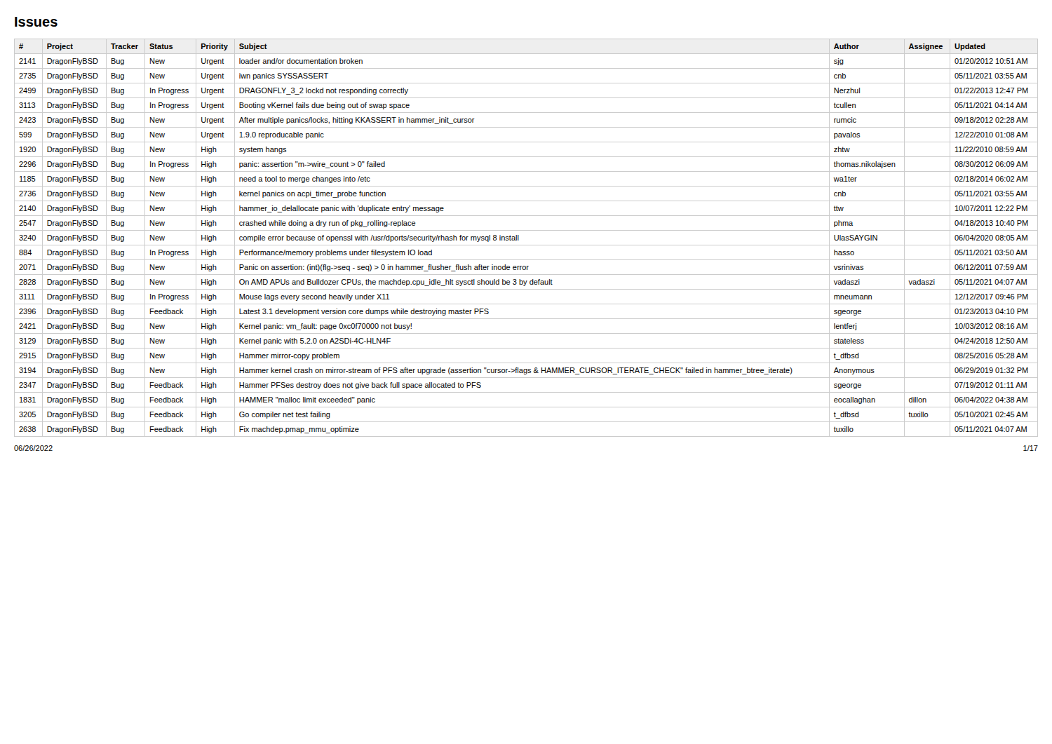Issues
| # | Project | Tracker | Status | Priority | Subject | Author | Assignee | Updated |
| --- | --- | --- | --- | --- | --- | --- | --- | --- |
| 2141 | DragonFlyBSD | Bug | New | Urgent | loader and/or documentation broken | sjg | | 01/20/2012 10:51 AM |
| 2735 | DragonFlyBSD | Bug | New | Urgent | iwn panics SYSSASSERT | cnb | | 05/11/2021 03:55 AM |
| 2499 | DragonFlyBSD | Bug | In Progress | Urgent | DRAGONFLY_3_2 lockd not responding correctly | Nerzhul | | 01/22/2013 12:47 PM |
| 3113 | DragonFlyBSD | Bug | In Progress | Urgent | Booting vKernel fails due being out of swap space | tcullen | | 05/11/2021 04:14 AM |
| 2423 | DragonFlyBSD | Bug | New | Urgent | After multiple panics/locks, hitting KKASSERT in hammer_init_cursor | rumcic | | 09/18/2012 02:28 AM |
| 599 | DragonFlyBSD | Bug | New | Urgent | 1.9.0 reproducable panic | pavalos | | 12/22/2010 01:08 AM |
| 1920 | DragonFlyBSD | Bug | New | High | system hangs | zhtw | | 11/22/2010 08:59 AM |
| 2296 | DragonFlyBSD | Bug | In Progress | High | panic: assertion "m->wire_count > 0" failed | thomas.nikolajsen | | 08/30/2012 06:09 AM |
| 1185 | DragonFlyBSD | Bug | New | High | need a tool to merge changes into /etc | wa1ter | | 02/18/2014 06:02 AM |
| 2736 | DragonFlyBSD | Bug | New | High | kernel panics on acpi_timer_probe function | cnb | | 05/11/2021 03:55 AM |
| 2140 | DragonFlyBSD | Bug | New | High | hammer_io_delallocate panic with 'duplicate entry' message | ttw | | 10/07/2011 12:22 PM |
| 2547 | DragonFlyBSD | Bug | New | High | crashed while doing a dry run of pkg_rolling-replace | phma | | 04/18/2013 10:40 PM |
| 3240 | DragonFlyBSD | Bug | New | High | compile error because of openssl with /usr/dports/security/rhash for mysql 8 install | UlasSAYGIN | | 06/04/2020 08:05 AM |
| 884 | DragonFlyBSD | Bug | In Progress | High | Performance/memory problems under filesystem IO load | hasso | | 05/11/2021 03:50 AM |
| 2071 | DragonFlyBSD | Bug | New | High | Panic on assertion: (int)(flg->seq - seq) > 0 in hammer_flusher_flush after inode error | vsrinivas | | 06/12/2011 07:59 AM |
| 2828 | DragonFlyBSD | Bug | New | High | On AMD APUs and Bulldozer CPUs, the machdep.cpu_idle_hlt sysctl should be 3 by default | vadaszi | vadaszi | 05/11/2021 04:07 AM |
| 3111 | DragonFlyBSD | Bug | In Progress | High | Mouse lags every second heavily under X11 | mneumann | | 12/12/2017 09:46 PM |
| 2396 | DragonFlyBSD | Bug | Feedback | High | Latest 3.1 development version core dumps while destroying master PFS | sgeorge | | 01/23/2013 04:10 PM |
| 2421 | DragonFlyBSD | Bug | New | High | Kernel panic: vm_fault: page 0xc0f70000 not busy! | lentferj | | 10/03/2012 08:16 AM |
| 3129 | DragonFlyBSD | Bug | New | High | Kernel panic with 5.2.0 on A2SDi-4C-HLN4F | stateless | | 04/24/2018 12:50 AM |
| 2915 | DragonFlyBSD | Bug | New | High | Hammer mirror-copy problem | t_dfbsd | | 08/25/2016 05:28 AM |
| 3194 | DragonFlyBSD | Bug | New | High | Hammer kernel crash on mirror-stream of PFS after upgrade (assertion "cursor->flags & HAMMER_CURSOR_ITERATE_CHECK" failed in hammer_btree_iterate) | Anonymous | | 06/29/2019 01:32 PM |
| 2347 | DragonFlyBSD | Bug | Feedback | High | Hammer PFSes destroy does not give back full space allocated to PFS | sgeorge | | 07/19/2012 01:11 AM |
| 1831 | DragonFlyBSD | Bug | Feedback | High | HAMMER "malloc limit exceeded" panic | eocallaghan | dillon | 06/04/2022 04:38 AM |
| 3205 | DragonFlyBSD | Bug | Feedback | High | Go compiler net test failing | t_dfbsd | tuxillo | 05/10/2021 02:45 AM |
| 2638 | DragonFlyBSD | Bug | Feedback | High | Fix machdep.pmap_mmu_optimize | tuxillo | | 05/11/2021 04:07 AM |
06/26/2022 1/17